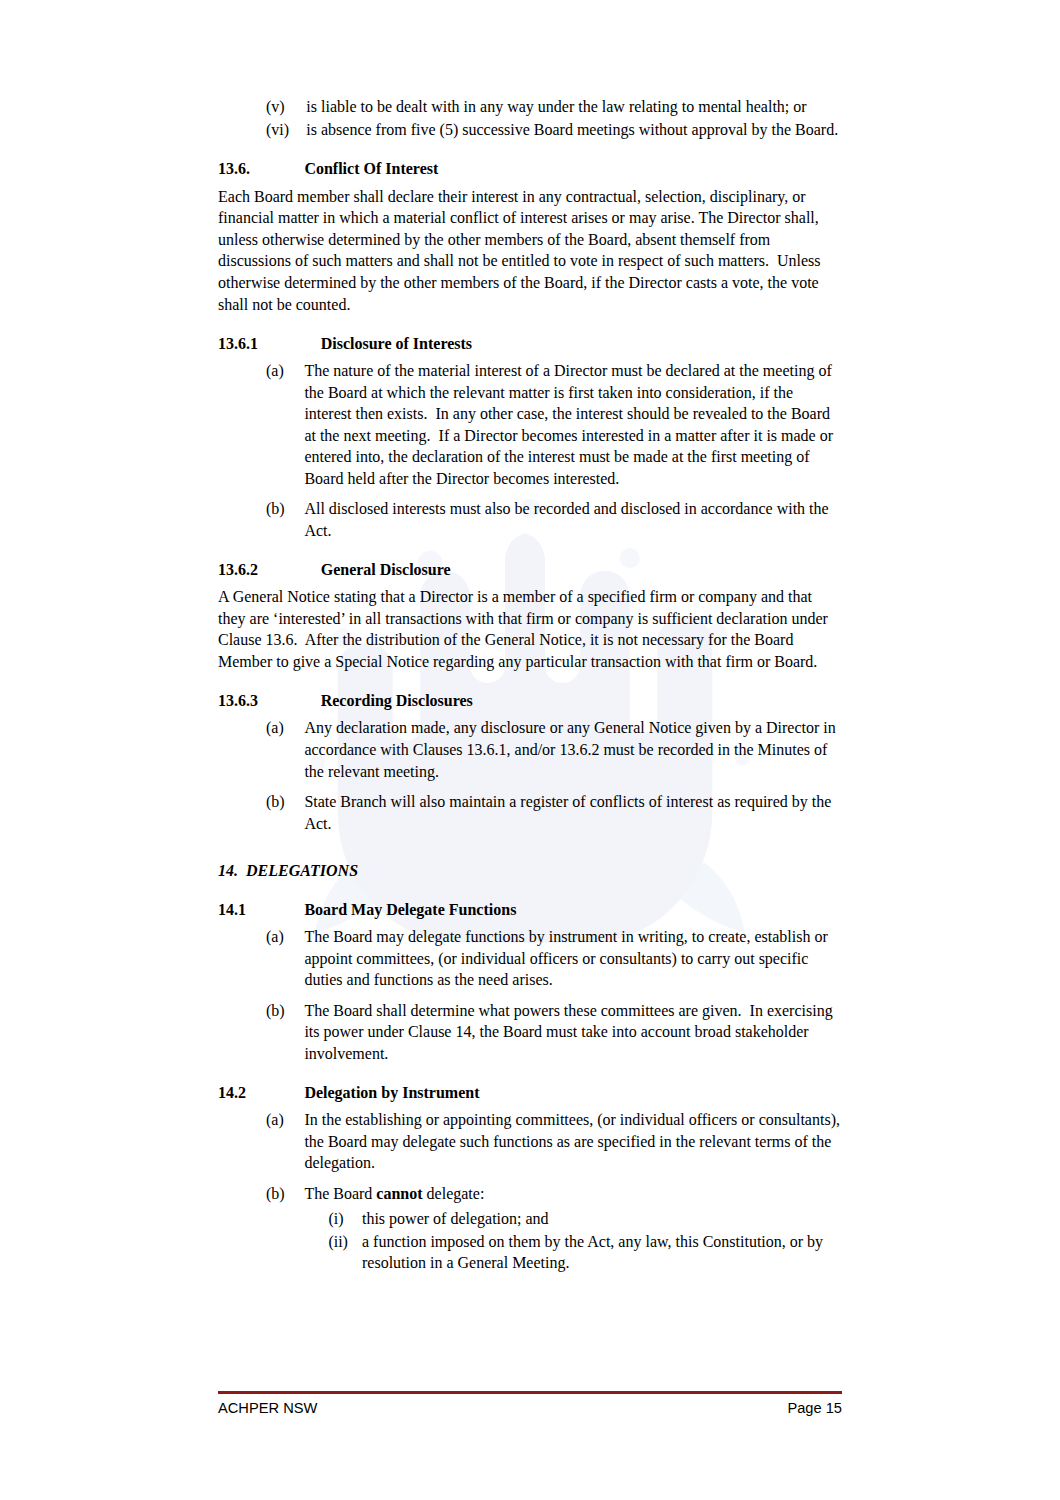(v) is liable to be dealt with in any way under the law relating to mental health; or
(vi) is absence from five (5) successive Board meetings without approval by the Board.
13.6. Conflict Of Interest
Each Board member shall declare their interest in any contractual, selection, disciplinary, or financial matter in which a material conflict of interest arises or may arise. The Director shall, unless otherwise determined by the other members of the Board, absent themself from discussions of such matters and shall not be entitled to vote in respect of such matters. Unless otherwise determined by the other members of the Board, if the Director casts a vote, the vote shall not be counted.
13.6.1 Disclosure of Interests
(a) The nature of the material interest of a Director must be declared at the meeting of the Board at which the relevant matter is first taken into consideration, if the interest then exists. In any other case, the interest should be revealed to the Board at the next meeting. If a Director becomes interested in a matter after it is made or entered into, the declaration of the interest must be made at the first meeting of Board held after the Director becomes interested.
(b) All disclosed interests must also be recorded and disclosed in accordance with the Act.
13.6.2 General Disclosure
A General Notice stating that a Director is a member of a specified firm or company and that they are ‘interested’ in all transactions with that firm or company is sufficient declaration under Clause 13.6. After the distribution of the General Notice, it is not necessary for the Board Member to give a Special Notice regarding any particular transaction with that firm or Board.
13.6.3 Recording Disclosures
(a) Any declaration made, any disclosure or any General Notice given by a Director in accordance with Clauses 13.6.1, and/or 13.6.2 must be recorded in the Minutes of the relevant meeting.
(b) State Branch will also maintain a register of conflicts of interest as required by the Act.
14. DELEGATIONS
14.1 Board May Delegate Functions
(a) The Board may delegate functions by instrument in writing, to create, establish or appoint committees, (or individual officers or consultants) to carry out specific duties and functions as the need arises.
(b) The Board shall determine what powers these committees are given. In exercising its power under Clause 14, the Board must take into account broad stakeholder involvement.
14.2 Delegation by Instrument
(a) In the establishing or appointing committees, (or individual officers or consultants), the Board may delegate such functions as are specified in the relevant terms of the delegation.
(b) The Board cannot delegate:
(i) this power of delegation; and
(ii) a function imposed on them by the Act, any law, this Constitution, or by resolution in a General Meeting.
ACHPER NSW
Page 15